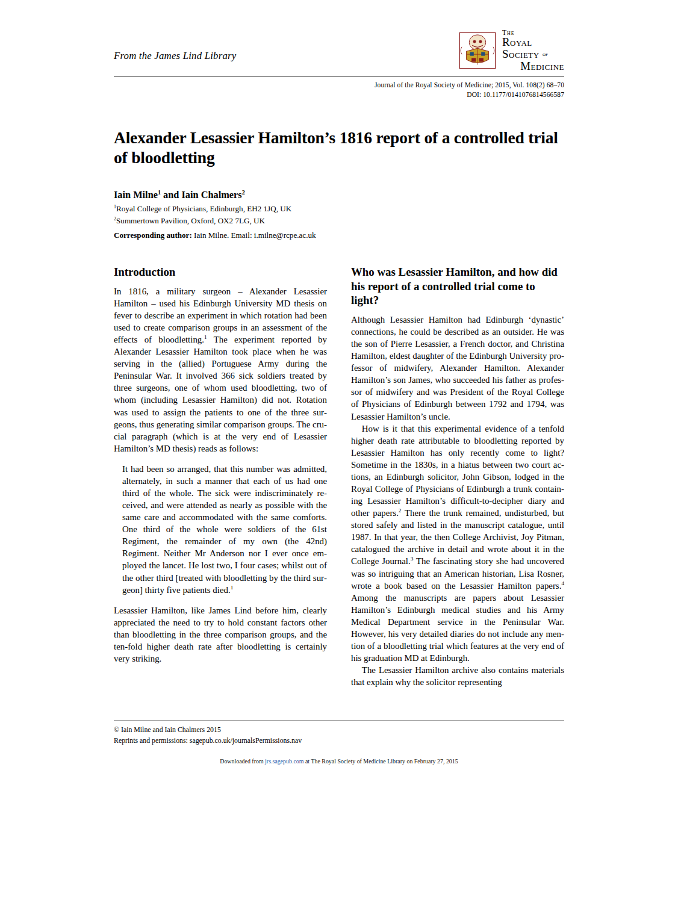From the James Lind Library
The Royal Society of Medicine
Journal of the Royal Society of Medicine; 2015, Vol. 108(2) 68–70
DOI: 10.1177/0141076814566587
Alexander Lesassier Hamilton’s 1816 report of a controlled trial of bloodletting
Iain Milne1 and Iain Chalmers2
1Royal College of Physicians, Edinburgh, EH2 1JQ, UK
2Summertown Pavilion, Oxford, OX2 7LG, UK
Corresponding author: Iain Milne. Email: i.milne@rcpe.ac.uk
Introduction
In 1816, a military surgeon – Alexander Lesassier Hamilton – used his Edinburgh University MD thesis on fever to describe an experiment in which rotation had been used to create comparison groups in an assessment of the effects of bloodletting.1 The experiment reported by Alexander Lesassier Hamilton took place when he was serving in the (allied) Portuguese Army during the Peninsular War. It involved 366 sick soldiers treated by three surgeons, one of whom used bloodletting, two of whom (including Lesassier Hamilton) did not. Rotation was used to assign the patients to one of the three surgeons, thus generating similar comparison groups. The crucial paragraph (which is at the very end of Lesassier Hamilton’s MD thesis) reads as follows:
It had been so arranged, that this number was admitted, alternately, in such a manner that each of us had one third of the whole. The sick were indiscriminately received, and were attended as nearly as possible with the same care and accommodated with the same comforts. One third of the whole were soldiers of the 61st Regiment, the remainder of my own (the 42nd) Regiment. Neither Mr Anderson nor I ever once employed the lancet. He lost two, I four cases; whilst out of the other third [treated with bloodletting by the third surgeon] thirty five patients died.1
Lesassier Hamilton, like James Lind before him, clearly appreciated the need to try to hold constant factors other than bloodletting in the three comparison groups, and the ten-fold higher death rate after bloodletting is certainly very striking.
Who was Lesassier Hamilton, and how did his report of a controlled trial come to light?
Although Lesassier Hamilton had Edinburgh ‘dynastic’ connections, he could be described as an outsider. He was the son of Pierre Lesassier, a French doctor, and Christina Hamilton, eldest daughter of the Edinburgh University professor of midwifery, Alexander Hamilton. Alexander Hamilton’s son James, who succeeded his father as professor of midwifery and was President of the Royal College of Physicians of Edinburgh between 1792 and 1794, was Lesassier Hamilton’s uncle.
How is it that this experimental evidence of a tenfold higher death rate attributable to bloodletting reported by Lesassier Hamilton has only recently come to light? Sometime in the 1830s, in a hiatus between two court actions, an Edinburgh solicitor, John Gibson, lodged in the Royal College of Physicians of Edinburgh a trunk containing Lesassier Hamilton’s difficult-to-decipher diary and other papers.2 There the trunk remained, undisturbed, but stored safely and listed in the manuscript catalogue, until 1987. In that year, the then College Archivist, Joy Pitman, catalogued the archive in detail and wrote about it in the College Journal.3 The fascinating story she had uncovered was so intriguing that an American historian, Lisa Rosner, wrote a book based on the Lesassier Hamilton papers.4 Among the manuscripts are papers about Lesassier Hamilton’s Edinburgh medical studies and his Army Medical Department service in the Peninsular War. However, his very detailed diaries do not include any mention of a bloodletting trial which features at the very end of his graduation MD at Edinburgh.
The Lesassier Hamilton archive also contains materials that explain why the solicitor representing
© Iain Milne and Iain Chalmers 2015
Reprints and permissions: sagepub.co.uk/journalsPermissions.nav
Downloaded from jrs.sagepub.com at The Royal Society of Medicine Library on February 27, 2015